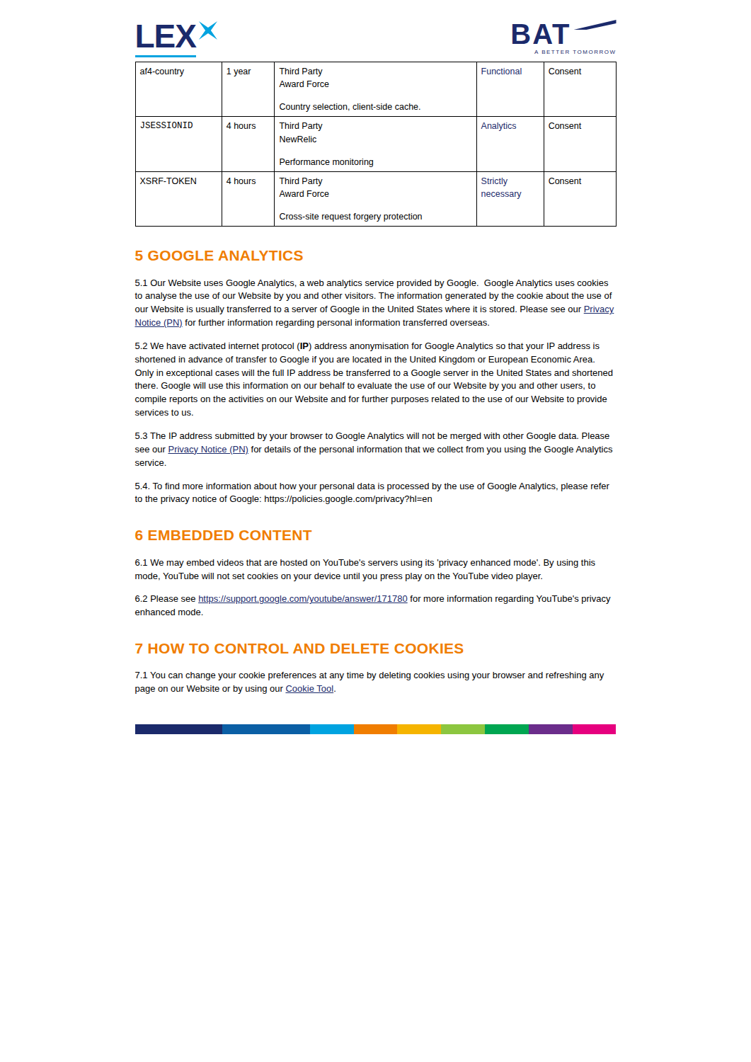LEX
BAT
A BETTER TOMORROW
| af4-country | 1 year | Third Party Award Force Country selection, client-side cache. | Functional | Consent |
| JSESSIONID | 4 hours | Third Party NewRelic Performance monitoring | Analytics | Consent |
| XSRF-TOKEN | 4 hours | Third Party Award Force Cross-site request forgery protection | Strictly necessary | Consent |
5 GOOGLE ANALYTICS
5.1 Our Website uses Google Analytics, a web analytics service provided by Google. Google Analytics uses cookies to analyse the use of our Website by you and other visitors. The information generated by the cookie about the use of our Website is usually transferred to a server of Google in the United States where it is stored. Please see our Privacy Notice (PN) for further information regarding personal information transferred overseas.
5.2 We have activated internet protocol (IP) address anonymisation for Google Analytics so that your IP address is shortened in advance of transfer to Google if you are located in the United Kingdom or European Economic Area. Only in exceptional cases will the full IP address be transferred to a Google server in the United States and shortened there. Google will use this information on our behalf to evaluate the use of our Website by you and other users, to compile reports on the activities on our Website and for further purposes related to the use of our Website to provide services to us.
5.3 The IP address submitted by your browser to Google Analytics will not be merged with other Google data. Please see our Privacy Notice (PN) for details of the personal information that we collect from you using the Google Analytics service.
5.4. To find more information about how your personal data is processed by the use of Google Analytics, please refer to the privacy notice of Google: https://policies.google.com/privacy?hl=en
6 EMBEDDED CONTENT
6.1 We may embed videos that are hosted on YouTube's servers using its 'privacy enhanced mode'. By using this mode, YouTube will not set cookies on your device until you press play on the YouTube video player.
6.2 Please see https://support.google.com/youtube/answer/171780 for more information regarding YouTube's privacy enhanced mode.
7 HOW TO CONTROL AND DELETE COOKIES
7.1 You can change your cookie preferences at any time by deleting cookies using your browser and refreshing any page on our Website or by using our Cookie Tool.